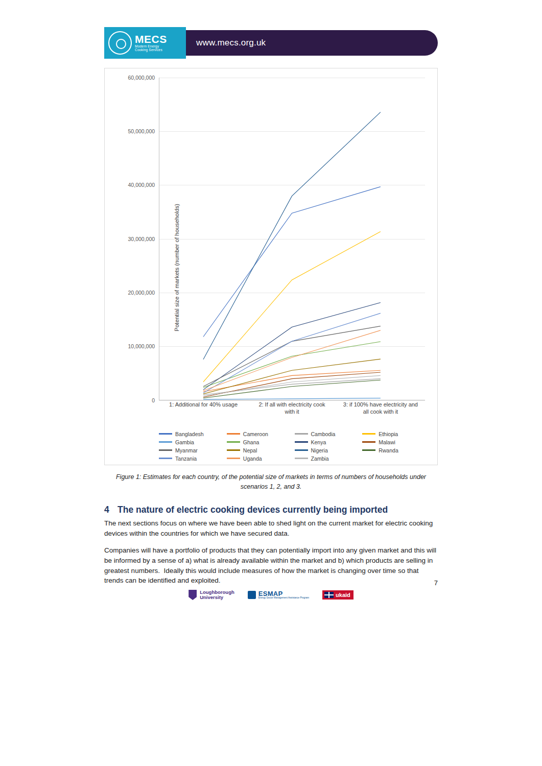www.mecs.org.uk
MECS Modern Energy Cooking Services
Potential size of markets (number of households)
60,000,000
50,000,000
40,000,000
30,000,000
20,000,000
10,000,000
0
1: Additional for 40% usage
2: If all with electricity cook with it
3: if 100% have electricity and all cook with it
Bangladesh
Cameroon
Cambodia
Ethiopia
Gambia
Ghana
Kenya
Malawi
Myanmar
Nepal
Nigeria
Rwanda
Tanzania
Uganda
Zambia
Figure 1: Estimates for each country, of the potential size of markets in terms of numbers of households under scenarios 1, 2, and 3.
4 The nature of electric cooking devices currently being imported
The next sections focus on where we have been able to shed light on the current market for electric cooking devices within the countries for which we have secured data.
Companies will have a portfolio of products that they can potentially import into any given market and this will be informed by a sense of a) what is already available within the market and b) which products are selling in greatest numbers. Ideally this would include measures of how the market is changing over time so that trends can be identified and exploited.
7
Loughborough
University
ESMAPEnergy Sector Management Assistance Program
ukaid